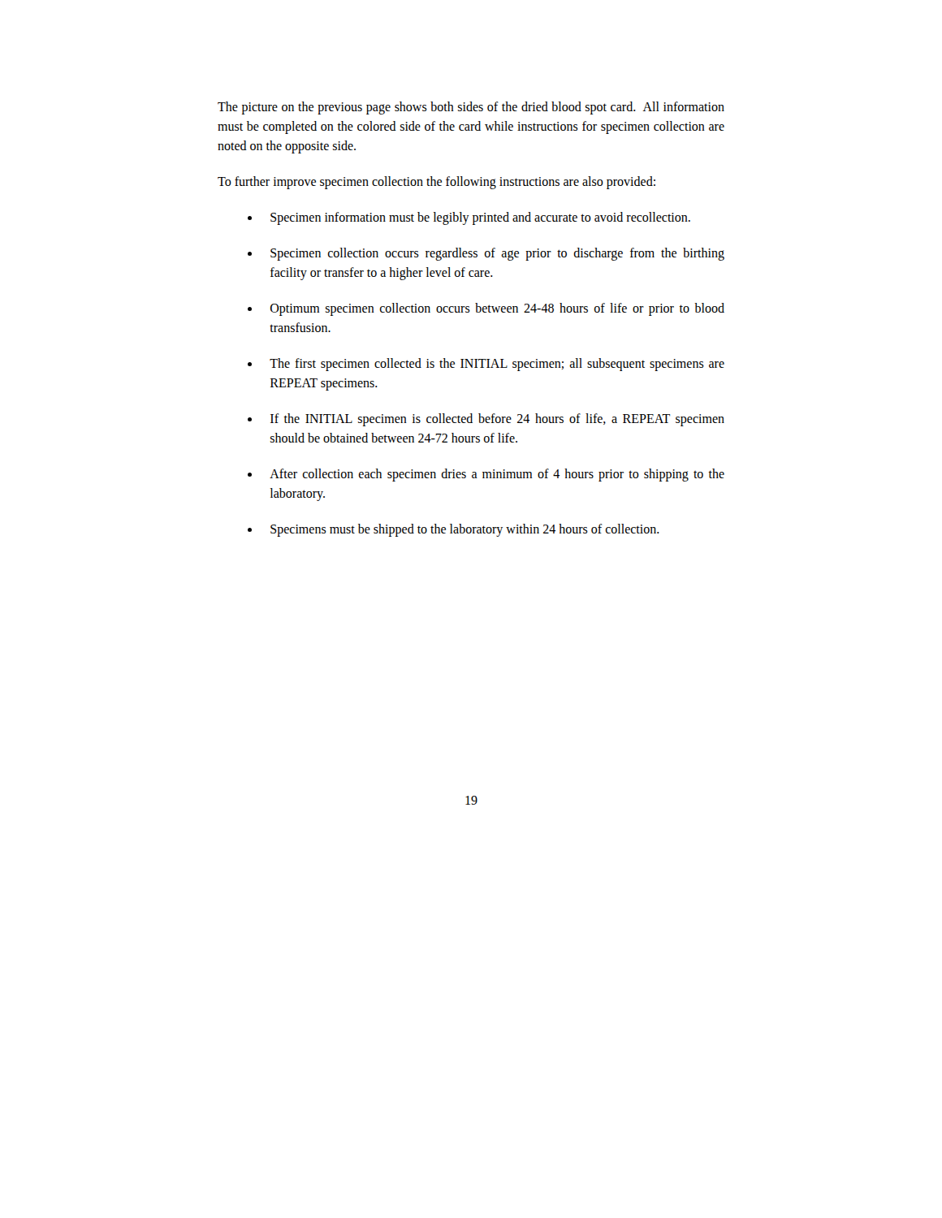The picture on the previous page shows both sides of the dried blood spot card. All information must be completed on the colored side of the card while instructions for specimen collection are noted on the opposite side.
To further improve specimen collection the following instructions are also provided:
Specimen information must be legibly printed and accurate to avoid recollection.
Specimen collection occurs regardless of age prior to discharge from the birthing facility or transfer to a higher level of care.
Optimum specimen collection occurs between 24-48 hours of life or prior to blood transfusion.
The first specimen collected is the INITIAL specimen; all subsequent specimens are REPEAT specimens.
If the INITIAL specimen is collected before 24 hours of life, a REPEAT specimen should be obtained between 24-72 hours of life.
After collection each specimen dries a minimum of 4 hours prior to shipping to the laboratory.
Specimens must be shipped to the laboratory within 24 hours of collection.
19